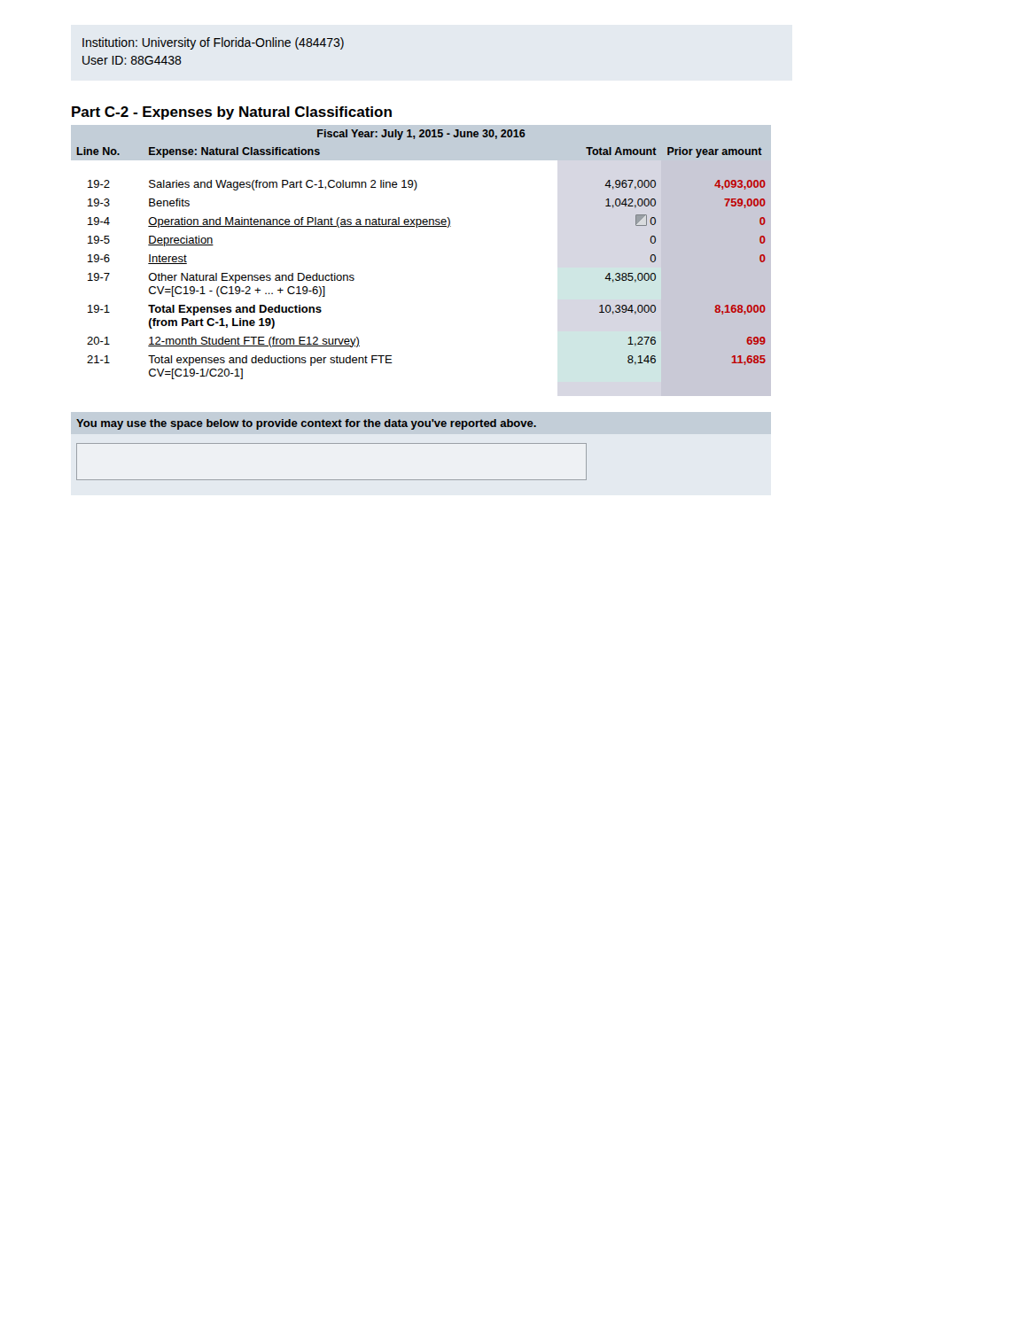Institution: University of Florida-Online (484473)
User ID: 88G4438
Part C-2 - Expenses by Natural Classification
| Fiscal Year: July 1, 2015 - June 30, 2016 |
| Line No. | Expense: Natural Classifications | Total Amount | Prior year amount |
| 19-2 | Salaries and Wages(from Part C-1,Column 2 line 19) | 4,967,000 | 4,093,000 |
| 19-3 | Benefits | 1,042,000 | 759,000 |
| 19-4 | Operation and Maintenance of Plant (as a natural expense) | 0 | 0 |
| 19-5 | Depreciation | 0 | 0 |
| 19-6 | Interest | 0 | 0 |
| 19-7 | Other Natural Expenses and Deductions CV=[C19-1 - (C19-2 + ... + C19-6)] | 4,385,000 | |
| 19-1 | Total Expenses and Deductions (from Part C-1, Line 19) | 10,394,000 | 8,168,000 |
| 20-1 | 12-month Student FTE (from E12 survey) | 1,276 | 699 |
| 21-1 | Total expenses and deductions per student FTE CV=[C19-1/C20-1] | 8,146 | 11,685 |
You may use the space below to provide context for the data you've reported above.